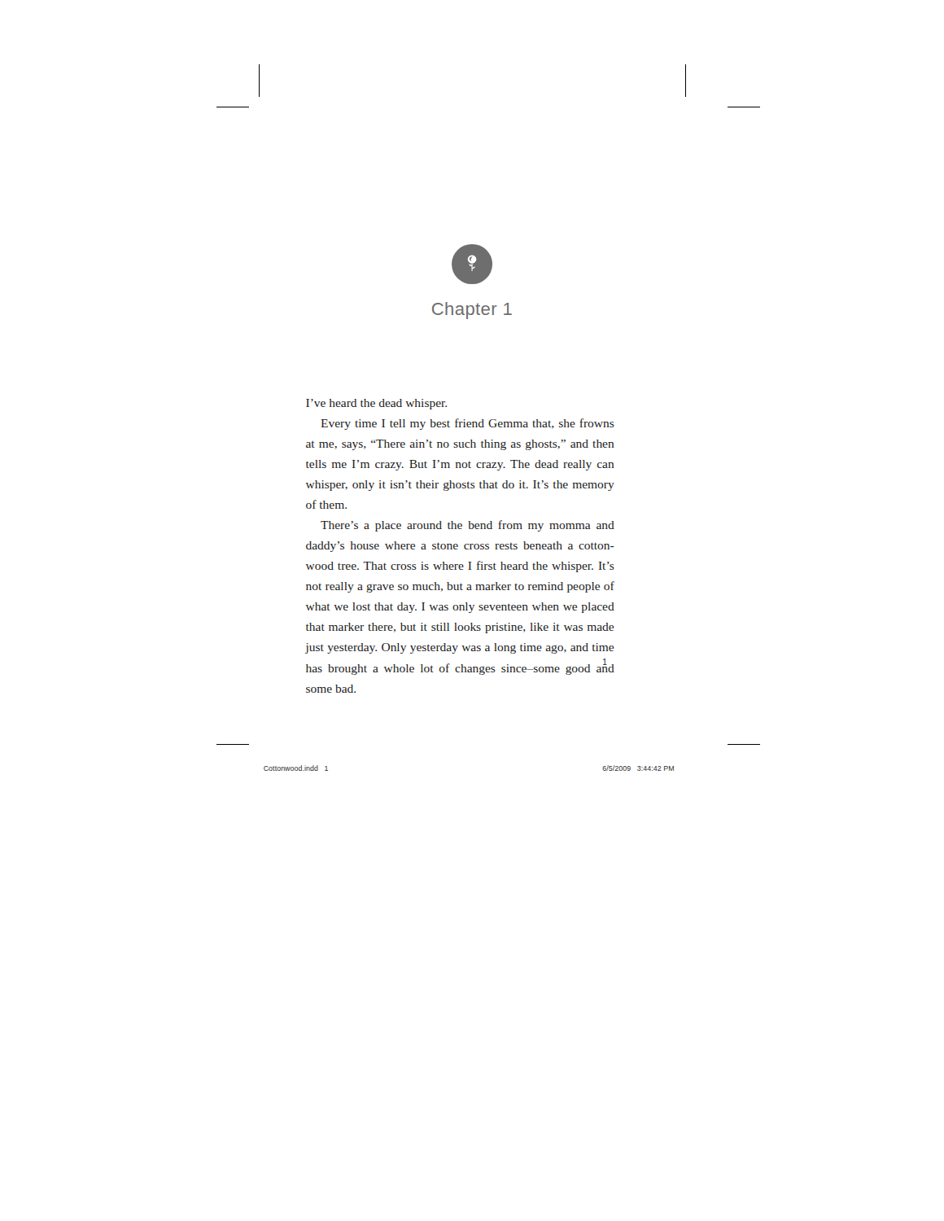Chapter 1
I’ve heard the dead whisper.
Every time I tell my best friend Gemma that, she frowns at me, says, “There ain’t no such thing as ghosts,” and then tells me I’m crazy. But I’m not crazy. The dead really can whisper, only it isn’t their ghosts that do it. It’s the memory of them.
There’s a place around the bend from my momma and daddy’s house where a stone cross rests beneath a cottonwood tree. That cross is where I first heard the whisper. It’s not really a grave so much, but a marker to remind people of what we lost that day. I was only seventeen when we placed that marker there, but it still looks pristine, like it was made just yesterday. Only yesterday was a long time ago, and time has brought a whole lot of changes since–some good and some bad.
1
Cottonwood.indd 1
6/5/2009 3:44:42 PM